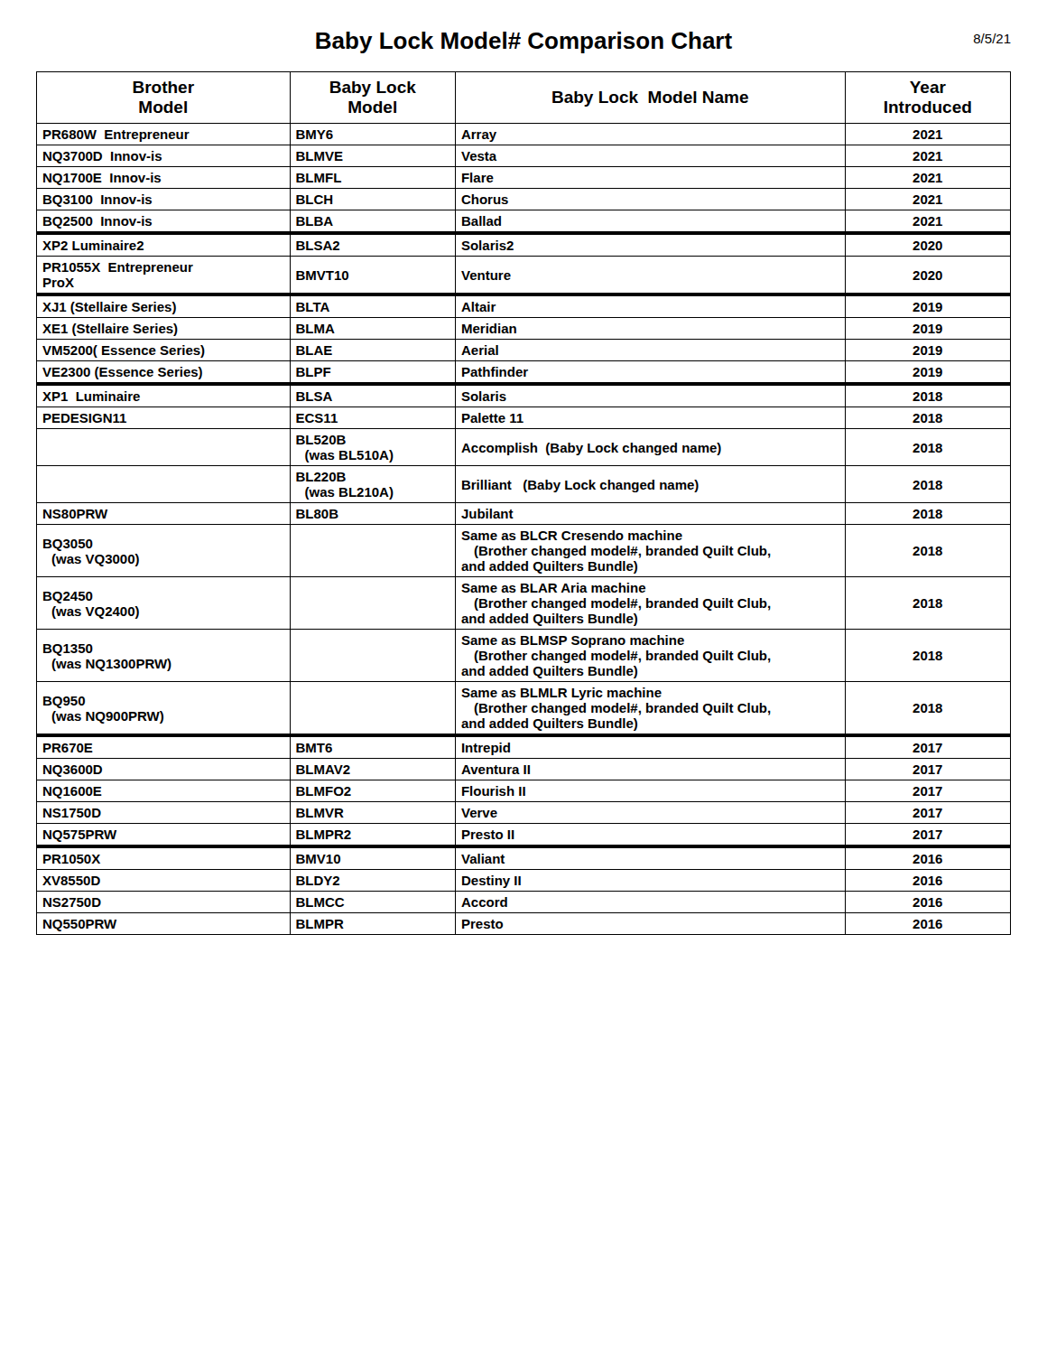Baby Lock Model# Comparison Chart
8/5/21
| Brother Model | Baby Lock Model | Baby Lock Model Name | Year Introduced |
| --- | --- | --- | --- |
| PR680W Entrepreneur | BMY6 | Array | 2021 |
| NQ3700D Innov-is | BLMVE | Vesta | 2021 |
| NQ1700E Innov-is | BLMFL | Flare | 2021 |
| BQ3100 Innov-is | BLCH | Chorus | 2021 |
| BQ2500 Innov-is | BLBA | Ballad | 2021 |
| XP2 Luminaire2 | BLSA2 | Solaris2 | 2020 |
| PR1055X Entrepreneur ProX | BMVT10 | Venture | 2020 |
| XJ1 (Stellaire Series) | BLTA | Altair | 2019 |
| XE1 (Stellaire Series) | BLMA | Meridian | 2019 |
| VM5200( Essence Series) | BLAE | Aerial | 2019 |
| VE2300 (Essence Series) | BLPF | Pathfinder | 2019 |
| XP1 Luminaire | BLSA | Solaris | 2018 |
| PEDESIGN11 | ECS11 | Palette 11 | 2018 |
| | BL520B (was BL510A) | Accomplish (Baby Lock changed name) | 2018 |
| | BL220B (was BL210A) | Brilliant (Baby Lock changed name) | 2018 |
| NS80PRW | BL80B | Jubilant | 2018 |
| BQ3050 (was VQ3000) | | Same as BLCR Cresendo machine (Brother changed model#, branded Quilt Club, and added Quilters Bundle) | 2018 |
| BQ2450 (was VQ2400) | | Same as BLAR Aria machine (Brother changed model#, branded Quilt Club, and added Quilters Bundle) | 2018 |
| BQ1350 (was NQ1300PRW) | | Same as BLMSP Soprano machine (Brother changed model#, branded Quilt Club, and added Quilters Bundle) | 2018 |
| BQ950 (was NQ900PRW) | | Same as BLMLR Lyric machine (Brother changed model#, branded Quilt Club, and added Quilters Bundle) | 2018 |
| PR670E | BMT6 | Intrepid | 2017 |
| NQ3600D | BLMAV2 | Aventura II | 2017 |
| NQ1600E | BLMFO2 | Flourish II | 2017 |
| NS1750D | BLMVR | Verve | 2017 |
| NQ575PRW | BLMPR2 | Presto II | 2017 |
| PR1050X | BMV10 | Valiant | 2016 |
| XV8550D | BLDY2 | Destiny II | 2016 |
| NS2750D | BLMCC | Accord | 2016 |
| NQ550PRW | BLMPR | Presto | 2016 |